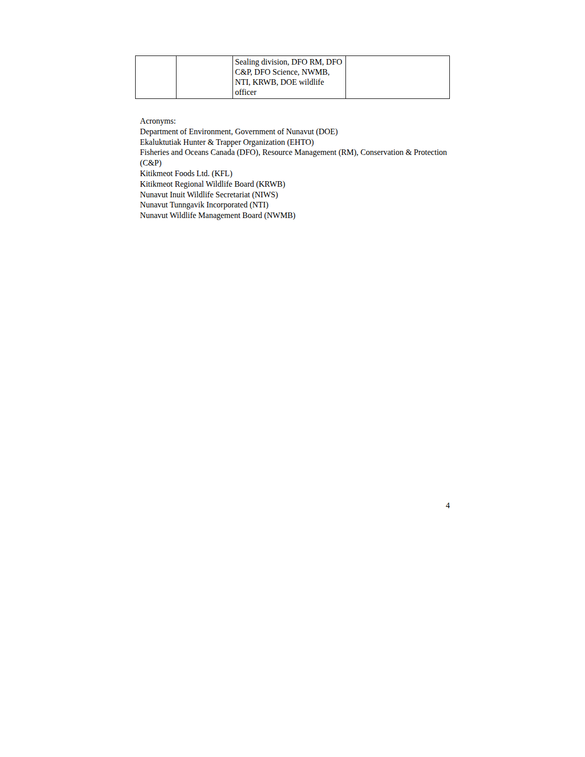| | | Sealing division, DFO RM, DFO C&P, DFO Science, NWMB, NTI, KRWB, DOE wildlife officer | |
Acronyms:
Department of Environment, Government of Nunavut (DOE)
Ekaluktutiak Hunter & Trapper Organization (EHTO)
Fisheries and Oceans Canada (DFO), Resource Management (RM), Conservation & Protection (C&P)
Kitikmeot Foods Ltd. (KFL)
Kitikmeot Regional Wildlife Board (KRWB)
Nunavut Inuit Wildlife Secretariat (NIWS)
Nunavut Tunngavik Incorporated (NTI)
Nunavut Wildlife Management Board (NWMB)
4